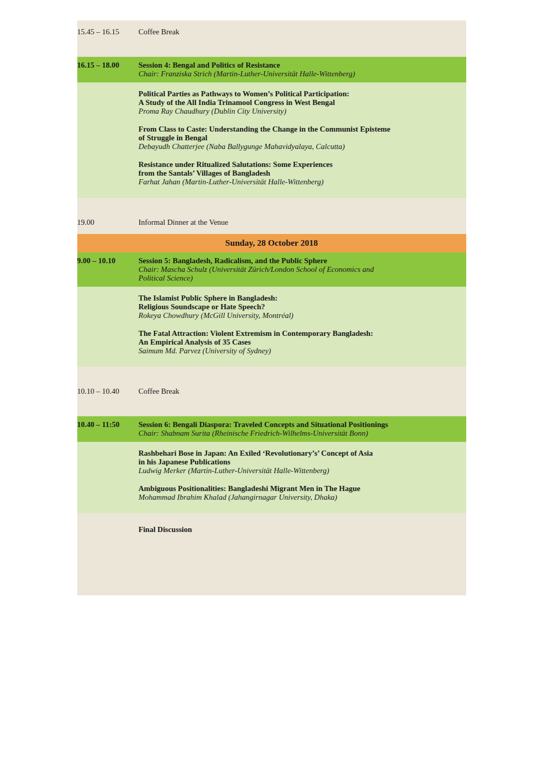| 15.45 – 16.15 | Coffee Break |
| 16.15 – 18.00 | Session 4: Bengal and Politics of Resistance Chair: Franziska Strich (Martin-Luther-Universität Halle-Wittenberg) |
| | Political Parties as Pathways to Women’s Political Participation: A Study of the All India Trinamool Congress in West Bengal Proma Ray Chaudhury (Dublin City University) From Class to Caste: Understanding the Change in the Communist Episteme of Struggle in Bengal Debayudh Chatterjee (Naba Ballygunge Mahavidyalaya, Calcutta) Resistance under Ritualized Salutations: Some Experiences from the Santals’ Villages of Bangladesh Farhat Jahan (Martin-Luther-Universität Halle-Wittenberg) |
| 19.00 | Informal Dinner at the Venue |
| Sunday, 28 October 2018 |
| 9.00 – 10.10 | Session 5: Bangladesh, Radicalism, and the Public Sphere Chair: Mascha Schulz (Universität Zürich/London School of Economics and Political Science) |
| | The Islamist Public Sphere in Bangladesh: Religious Soundscape or Hate Speech? Rokeya Chowdhury (McGill University, Montréal) The Fatal Attraction: Violent Extremism in Contemporary Bangladesh: An Empirical Analysis of 35 Cases Saimum Md. Parvez (University of Sydney) |
| 10.10 – 10.40 | Coffee Break |
| 10.40 – 11:50 | Session 6: Bengali Diaspora: Traveled Concepts and Situational Positionings Chair: Shabnam Surita (Rheinische Friedrich-Wilhelms-Universität Bonn) |
| | Rashbehari Bose in Japan: An Exiled ‘Revolutionary’s’ Concept of Asia in his Japanese Publications Ludwig Merker (Martin-Luther-Universität Halle-Wittenberg) Ambiguous Positionalities: Bangladeshi Migrant Men in The Hague Mohammad Ibrahim Khalad (Jahangirnagar University, Dhaka) |
| | Final Discussion |